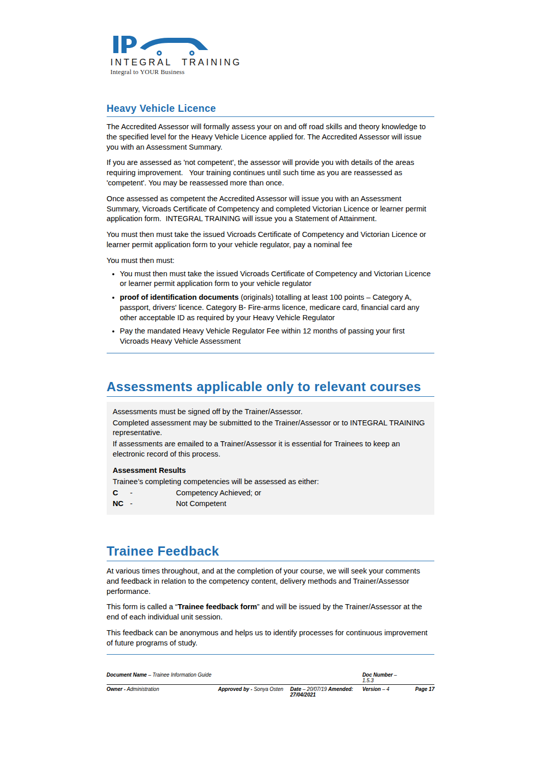INTEGRAL TRAINING
Integral to YOUR Business
Heavy Vehicle Licence
The Accredited Assessor will formally assess your on and off road skills and theory knowledge to the specified level for the Heavy Vehicle Licence applied for. The Accredited Assessor will issue you with an Assessment Summary.
If you are assessed as 'not competent', the assessor will provide you with details of the areas requiring improvement. Your training continues until such time as you are reassessed as 'competent'. You may be reassessed more than once.
Once assessed as competent the Accredited Assessor will issue you with an Assessment Summary, Vicroads Certificate of Competency and completed Victorian Licence or learner permit application form. INTEGRAL TRAINING will issue you a Statement of Attainment.
You must then must take the issued Vicroads Certificate of Competency and Victorian Licence or learner permit application form to your vehicle regulator, pay a nominal fee
You must then must:
You must then must take the issued Vicroads Certificate of Competency and Victorian Licence or learner permit application form to your vehicle regulator
proof of identification documents (originals) totalling at least 100 points – Category A, passport, drivers' licence. Category B- Fire-arms licence, medicare card, financial card any other acceptable ID as required by your Heavy Vehicle Regulator
Pay the mandated Heavy Vehicle Regulator Fee within 12 months of passing your first Vicroads Heavy Vehicle Assessment
Assessments applicable only to relevant courses
Assessments must be signed off by the Trainer/Assessor.
Completed assessment may be submitted to the Trainer/Assessor or to INTEGRAL TRAINING representative.
If assessments are emailed to a Trainer/Assessor it is essential for Trainees to keep an electronic record of this process.
Assessment Results
Trainee’s completing competencies will be assessed as either:
C-Competency Achieved; or
NC-Not Competent
Trainee Feedback
At various times throughout, and at the completion of your course, we will seek your comments and feedback in relation to the competency content, delivery methods and Trainer/Assessor performance.
This form is called a “Trainee feedback form” and will be issued by the Trainer/Assessor at the end of each individual unit session.
This feedback can be anonymous and helps us to identify processes for continuous improvement of future programs of study.
Document Name – Trainee Information Guide
Doc Number – 1.5.3
Owner - Administration
Approved by - Sonya Osten
Date – 20/07/19 Amended: 27/04/2021
Version – 4
Page 17